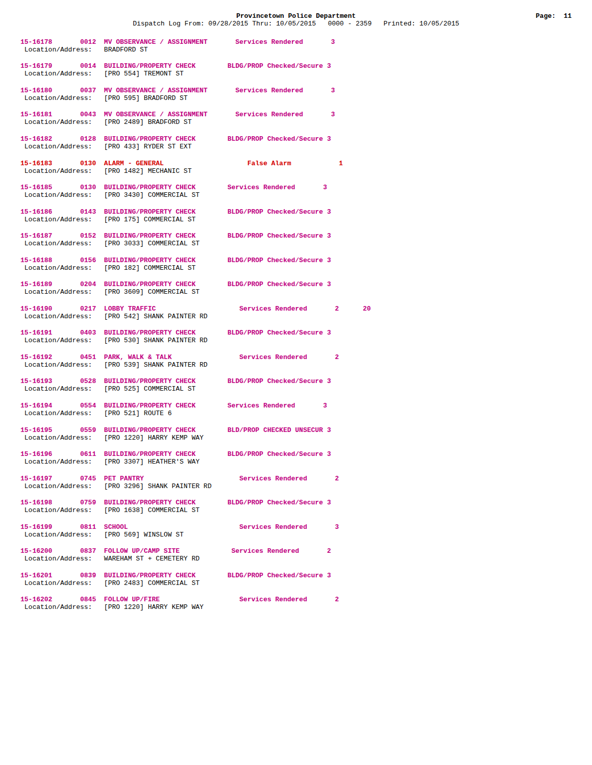Provincetown Police Department Page: 11
Dispatch Log From: 09/28/2015 Thru: 10/05/2015 0000 - 2359 Printed: 10/05/2015
15-16178 0012 MV OBSERVANCE / ASSIGNMENT Services Rendered 3
Location/Address: BRADFORD ST
15-16179 0014 BUILDING/PROPERTY CHECK BLDG/PROP Checked/Secure 3
Location/Address: [PRO 554] TREMONT ST
15-16180 0037 MV OBSERVANCE / ASSIGNMENT Services Rendered 3
Location/Address: [PRO 595] BRADFORD ST
15-16181 0043 MV OBSERVANCE / ASSIGNMENT Services Rendered 3
Location/Address: [PRO 2489] BRADFORD ST
15-16182 0128 BUILDING/PROPERTY CHECK BLDG/PROP Checked/Secure 3
Location/Address: [PRO 433] RYDER ST EXT
15-16183 0130 ALARM - GENERAL False Alarm 1
Location/Address: [PRO 1482] MECHANIC ST
15-16185 0130 BUILDING/PROPERTY CHECK Services Rendered 3
Location/Address: [PRO 3430] COMMERCIAL ST
15-16186 0143 BUILDING/PROPERTY CHECK BLDG/PROP Checked/Secure 3
Location/Address: [PRO 175] COMMERCIAL ST
15-16187 0152 BUILDING/PROPERTY CHECK BLDG/PROP Checked/Secure 3
Location/Address: [PRO 3033] COMMERCIAL ST
15-16188 0156 BUILDING/PROPERTY CHECK BLDG/PROP Checked/Secure 3
Location/Address: [PRO 182] COMMERCIAL ST
15-16189 0204 BUILDING/PROPERTY CHECK BLDG/PROP Checked/Secure 3
Location/Address: [PRO 3609] COMMERCIAL ST
15-16190 0217 LOBBY TRAFFIC Services Rendered 2 20
Location/Address: [PRO 542] SHANK PAINTER RD
15-16191 0403 BUILDING/PROPERTY CHECK BLDG/PROP Checked/Secure 3
Location/Address: [PRO 530] SHANK PAINTER RD
15-16192 0451 PARK, WALK & TALK Services Rendered 2
Location/Address: [PRO 539] SHANK PAINTER RD
15-16193 0528 BUILDING/PROPERTY CHECK BLDG/PROP Checked/Secure 3
Location/Address: [PRO 525] COMMERCIAL ST
15-16194 0554 BUILDING/PROPERTY CHECK Services Rendered 3
Location/Address: [PRO 521] ROUTE 6
15-16195 0559 BUILDING/PROPERTY CHECK BLD/PROP CHECKED UNSECUR 3
Location/Address: [PRO 1220] HARRY KEMP WAY
15-16196 0611 BUILDING/PROPERTY CHECK BLDG/PROP Checked/Secure 3
Location/Address: [PRO 3307] HEATHER'S WAY
15-16197 0745 PET PANTRY Services Rendered 2
Location/Address: [PRO 3296] SHANK PAINTER RD
15-16198 0759 BUILDING/PROPERTY CHECK BLDG/PROP Checked/Secure 3
Location/Address: [PRO 1638] COMMERCIAL ST
15-16199 0811 SCHOOL Services Rendered 3
Location/Address: [PRO 569] WINSLOW ST
15-16200 0837 FOLLOW UP/CAMP SITE Services Rendered 2
Location/Address: WAREHAM ST + CEMETERY RD
15-16201 0839 BUILDING/PROPERTY CHECK BLDG/PROP Checked/Secure 3
Location/Address: [PRO 2483] COMMERCIAL ST
15-16202 0845 FOLLOW UP/FIRE Services Rendered 2
Location/Address: [PRO 1220] HARRY KEMP WAY